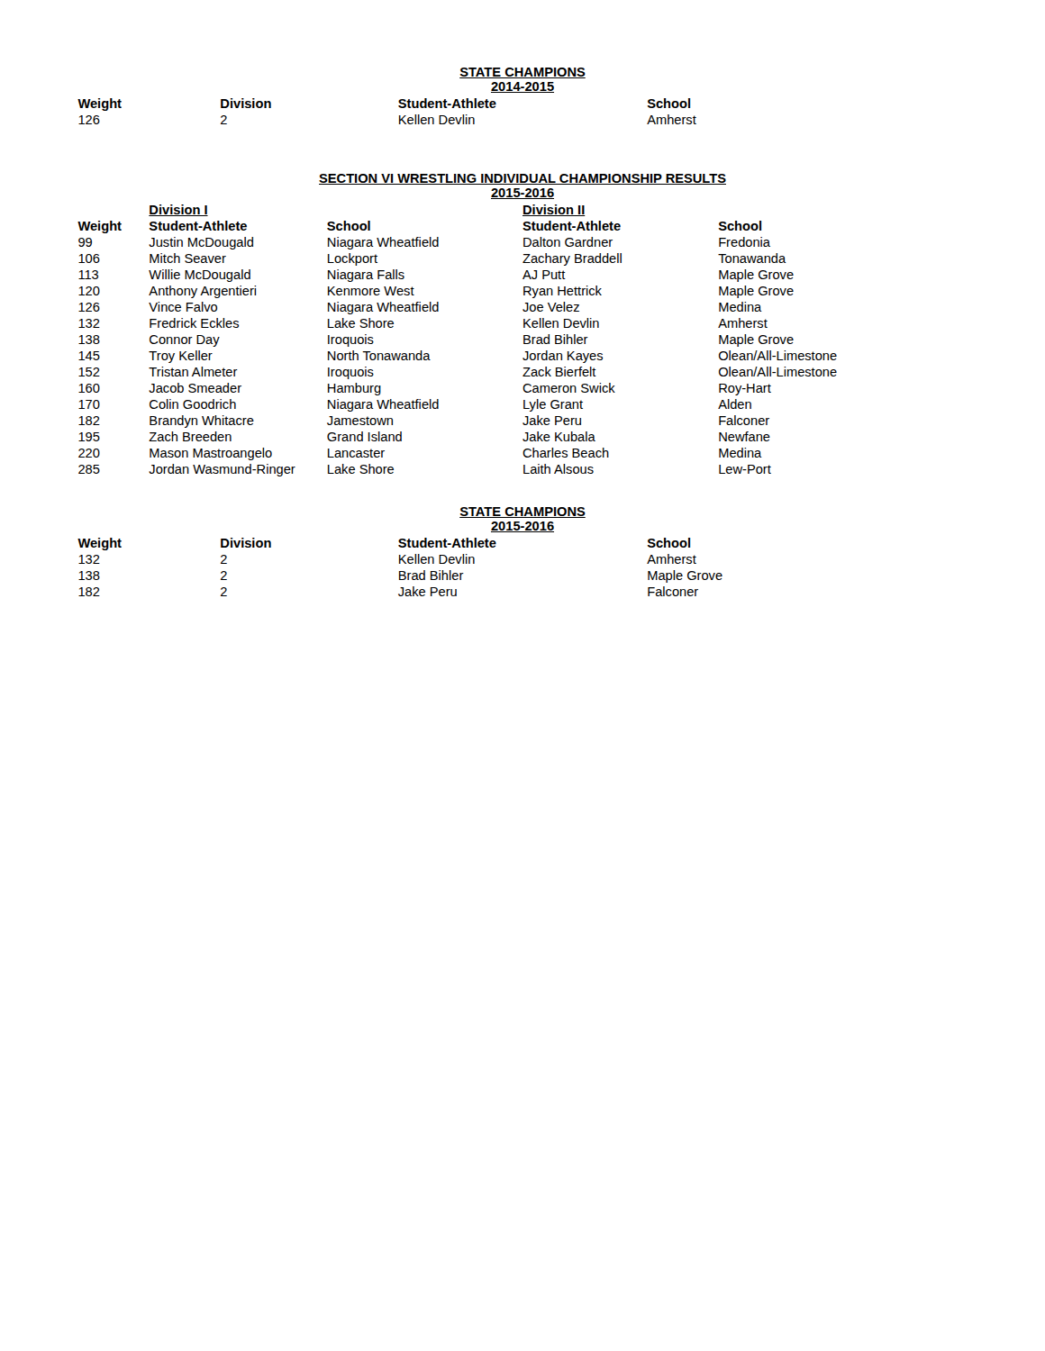STATE CHAMPIONS
2014-2015
| Weight | Division | Student-Athlete | School |
| --- | --- | --- | --- |
| 126 | 2 | Kellen Devlin | Amherst |
SECTION VI WRESTLING INDIVIDUAL CHAMPIONSHIP RESULTS
2015-2016
| | Division I | | Division II | |
| Weight | Student-Athlete | School | Student-Athlete | School |
| 99 | Justin McDougald | Niagara Wheatfield | Dalton Gardner | Fredonia |
| 106 | Mitch Seaver | Lockport | Zachary Braddell | Tonawanda |
| 113 | Willie McDougald | Niagara Falls | AJ Putt | Maple Grove |
| 120 | Anthony Argentieri | Kenmore West | Ryan Hettrick | Maple Grove |
| 126 | Vince Falvo | Niagara Wheatfield | Joe Velez | Medina |
| 132 | Fredrick Eckles | Lake Shore | Kellen Devlin | Amherst |
| 138 | Connor Day | Iroquois | Brad Bihler | Maple Grove |
| 145 | Troy Keller | North Tonawanda | Jordan Kayes | Olean/All-Limestone |
| 152 | Tristan Almeter | Iroquois | Zack Bierfelt | Olean/All-Limestone |
| 160 | Jacob Smeader | Hamburg | Cameron Swick | Roy-Hart |
| 170 | Colin Goodrich | Niagara Wheatfield | Lyle Grant | Alden |
| 182 | Brandyn Whitacre | Jamestown | Jake Peru | Falconer |
| 195 | Zach Breeden | Grand Island | Jake Kubala | Newfane |
| 220 | Mason Mastroangelo | Lancaster | Charles Beach | Medina |
| 285 | Jordan Wasmund-Ringer | Lake Shore | Laith Alsous | Lew-Port |
STATE CHAMPIONS
2015-2016
| Weight | Division | Student-Athlete | School |
| --- | --- | --- | --- |
| 132 | 2 | Kellen Devlin | Amherst |
| 138 | 2 | Brad Bihler | Maple Grove |
| 182 | 2 | Jake Peru | Falconer |